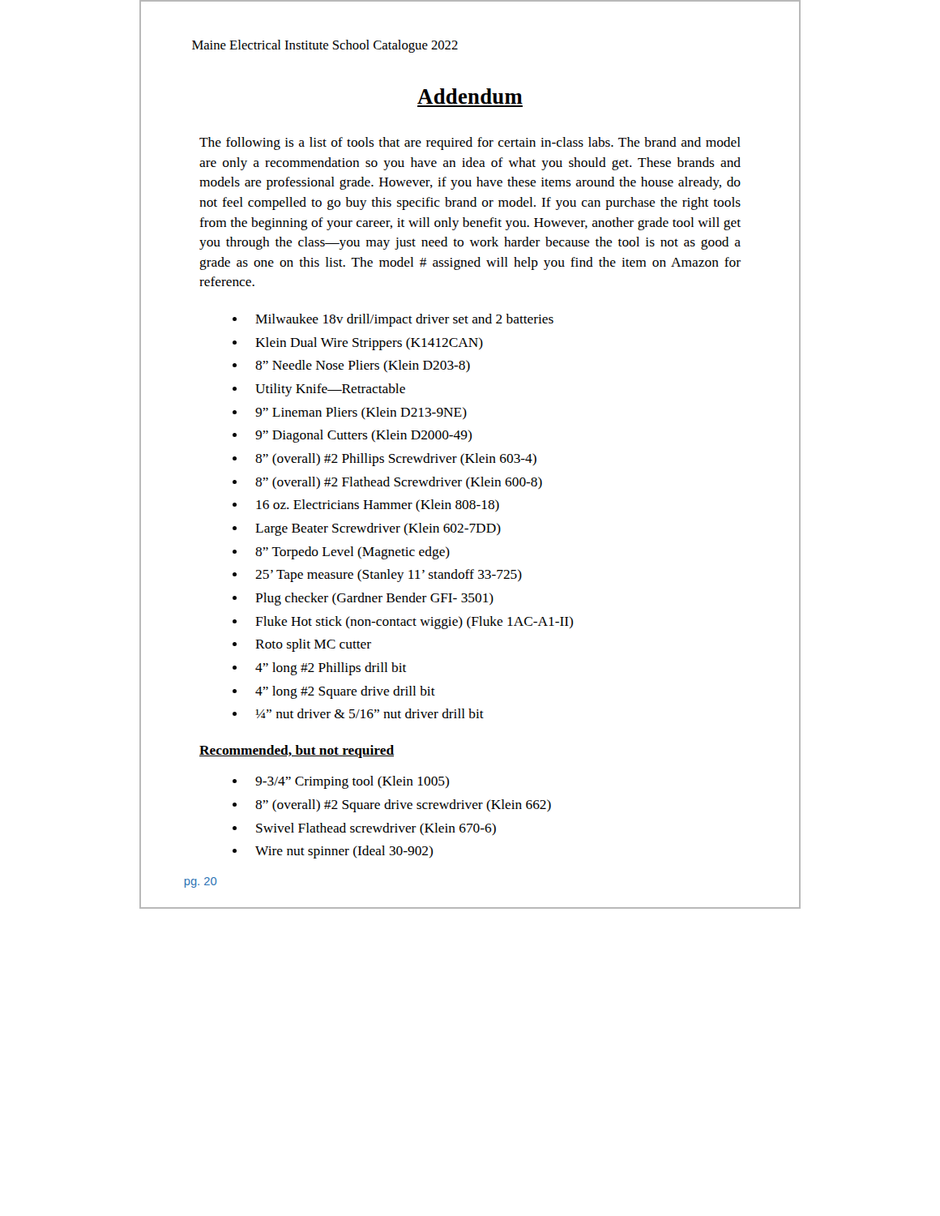Maine Electrical Institute School Catalogue 2022
Addendum
The following is a list of tools that are required for certain in-class labs. The brand and model are only a recommendation so you have an idea of what you should get. These brands and models are professional grade. However, if you have these items around the house already, do not feel compelled to go buy this specific brand or model. If you can purchase the right tools from the beginning of your career, it will only benefit you. However, another grade tool will get you through the class—you may just need to work harder because the tool is not as good a grade as one on this list. The model # assigned will help you find the item on Amazon for reference.
Milwaukee 18v drill/impact driver set and 2 batteries
Klein Dual Wire Strippers (K1412CAN)
8” Needle Nose Pliers (Klein D203-8)
Utility Knife—Retractable
9” Lineman Pliers (Klein D213-9NE)
9” Diagonal Cutters (Klein D2000-49)
8” (overall) #2 Phillips Screwdriver (Klein 603-4)
8” (overall) #2 Flathead Screwdriver (Klein 600-8)
16 oz. Electricians Hammer (Klein 808-18)
Large Beater Screwdriver (Klein 602-7DD)
8” Torpedo Level (Magnetic edge)
25’ Tape measure (Stanley 11’ standoff 33-725)
Plug checker (Gardner Bender GFI- 3501)
Fluke Hot stick (non-contact wiggie) (Fluke 1AC-A1-II)
Roto split MC cutter
4” long #2 Phillips drill bit
4” long #2 Square drive drill bit
¼” nut driver & 5/16” nut driver drill bit
Recommended, but not required
9-3/4” Crimping tool (Klein 1005)
8” (overall) #2 Square drive screwdriver (Klein 662)
Swivel Flathead screwdriver (Klein 670-6)
Wire nut spinner (Ideal 30-902)
pg. 20